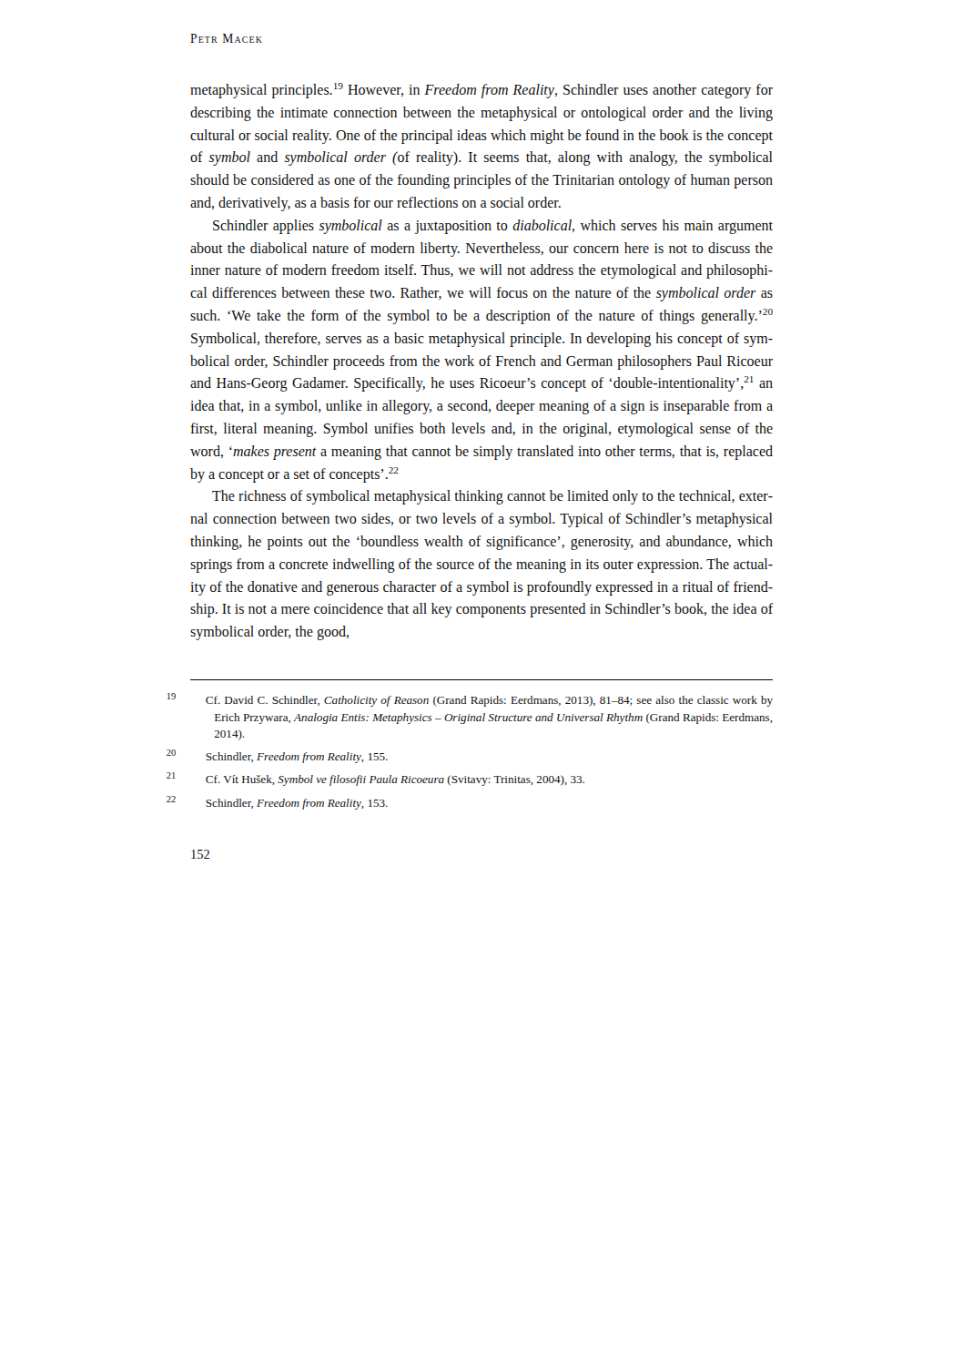Petr Macek
metaphysical principles.19 However, in Freedom from Reality, Schindler uses another category for describing the intimate connection between the metaphysical or ontological order and the living cultural or social reality. One of the principal ideas which might be found in the book is the concept of symbol and symbolical order (of reality). It seems that, along with analogy, the symbolical should be considered as one of the founding principles of the Trinitarian ontology of human person and, derivatively, as a basis for our reflections on a social order.
Schindler applies symbolical as a juxtaposition to diabolical, which serves his main argument about the diabolical nature of modern liberty. Nevertheless, our concern here is not to discuss the inner nature of modern freedom itself. Thus, we will not address the etymological and philosophical differences between these two. Rather, we will focus on the nature of the symbolical order as such. ‘We take the form of the symbol to be a description of the nature of things generally.’20 Symbolical, therefore, serves as a basic metaphysical principle. In developing his concept of symbolical order, Schindler proceeds from the work of French and German philosophers Paul Ricoeur and Hans-Georg Gadamer. Specifically, he uses Ricoeur’s concept of ‘double-intentionality’,21 an idea that, in a symbol, unlike in allegory, a second, deeper meaning of a sign is inseparable from a first, literal meaning. Symbol unifies both levels and, in the original, etymological sense of the word, ‘makes present a meaning that cannot be simply translated into other terms, that is, replaced by a concept or a set of concepts’.22
The richness of symbolical metaphysical thinking cannot be limited only to the technical, external connection between two sides, or two levels of a symbol. Typical of Schindler’s metaphysical thinking, he points out the ‘boundless wealth of significance’, generosity, and abundance, which springs from a concrete indwelling of the source of the meaning in its outer expression. The actuality of the donative and generous character of a symbol is profoundly expressed in a ritual of friendship. It is not a mere coincidence that all key components presented in Schindler’s book, the idea of symbolical order, the good,
19 Cf. David C. Schindler, Catholicity of Reason (Grand Rapids: Eerdmans, 2013), 81–84; see also the classic work by Erich Przywara, Analogia Entis: Metaphysics – Original Structure and Universal Rhythm (Grand Rapids: Eerdmans, 2014).
20 Schindler, Freedom from Reality, 155.
21 Cf. Vít Hušek, Symbol ve filosofii Paula Ricoeura (Svitavy: Trinitas, 2004), 33.
22 Schindler, Freedom from Reality, 153.
152